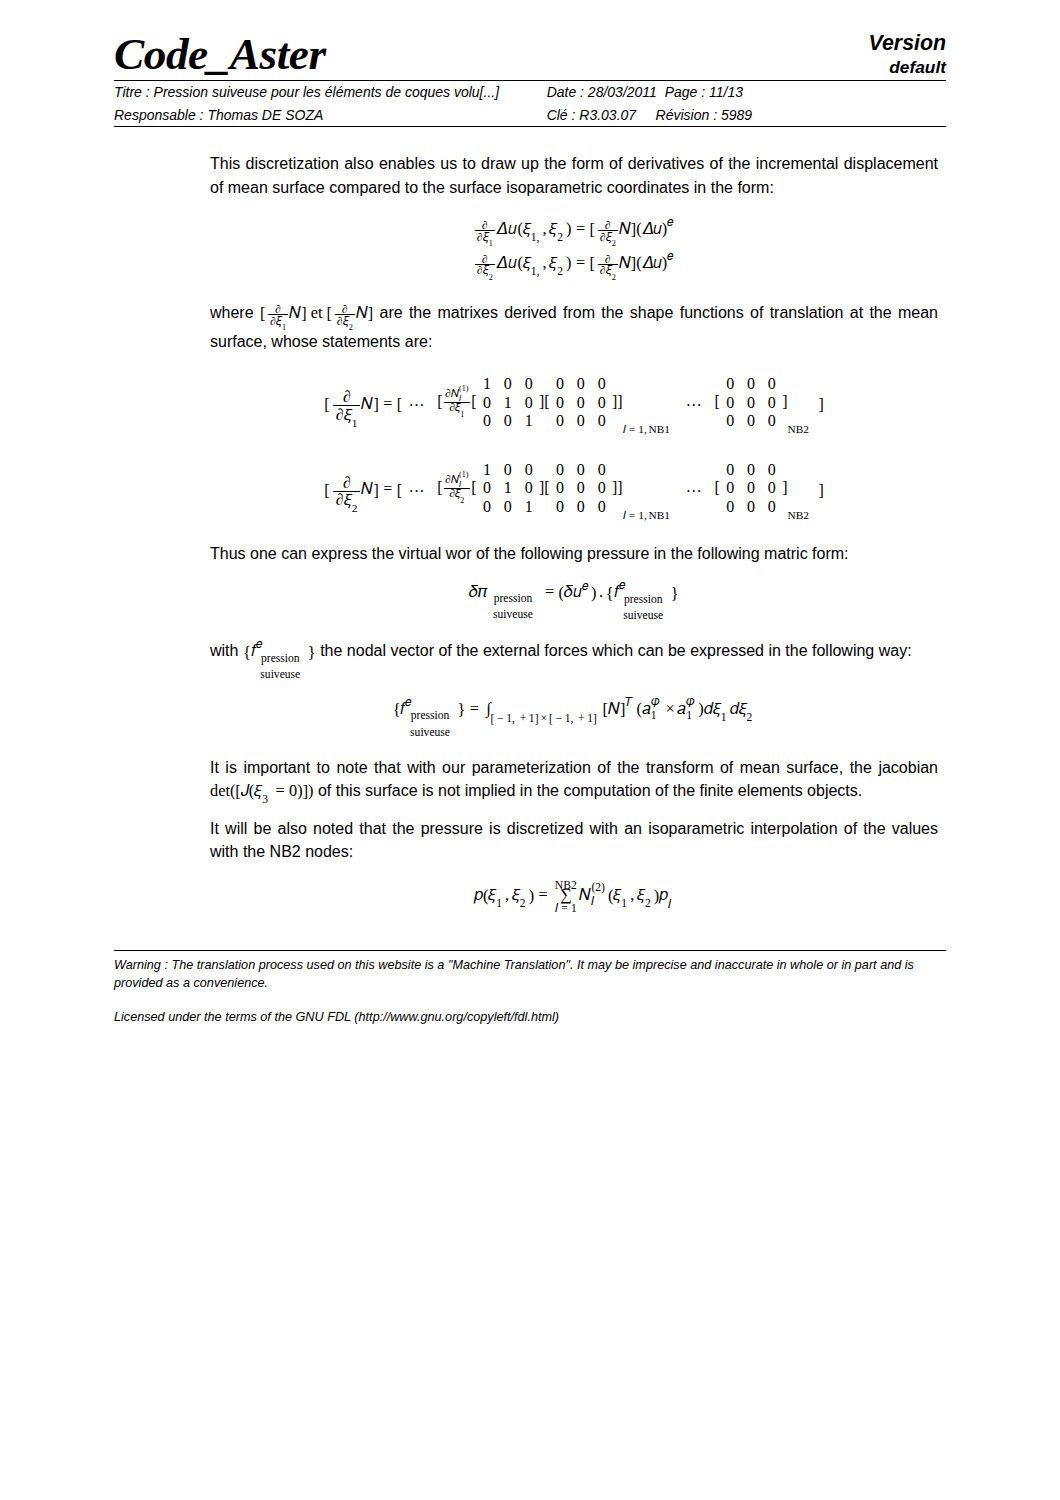Code_Aster
Version
default
| Titre : Pression suiveuse pour les éléments de coques volu[...] | Date : 28/03/2011 Page : 11/13 |
| Responsable : Thomas DE SOZA | Clé : R3.03.07 Révision : 5989 |
This discretization also enables us to draw up the form of derivatives of the incremental displacement of mean surface compared to the surface isoparametric coordinates in the form:
∂∂ξ1 Δu (ξ1,,ξ2) = [∂∂ξ2N] (Δu)e ∂∂ξ2 Δu (ξ1,,ξ2) = [∂∂ξ2N] (Δu)e
where [∂∂ξ1N] et [∂∂ξ2N] are the matrixes derived from the shape functions of translation at the mean surface, whose statements are:
[∂∂ξ1N] = [ … [ ∂NI(1)∂ξ1 [100010001] [000000000] ] I=1,NB1 … [000000000] NB2 ]
[∂∂ξ2N] = [ … [ ∂NI(1)∂ξ2 [100010001] [000000000] ] I=1,NB1 … [000000000] NB2 ]
Thus one can express the virtual wor of the following pressure in the following matric form:
δπpressionsuiveuse = (δue) . {fpressionsuiveusee}
with {fpressionsuiveusee} the nodal vector of the external forces which can be expressed in the following way:
{fpressionsuiveusee} = ∫[−1,+1]×[−1,+1] [N]T (a1φ×a1φ) dξ1dξ2
It is important to note that with our parameterization of the transform of mean surface, the jacobian det([J(ξ3=0)]) of this surface is not implied in the computation of the finite elements objects.
It will be also noted that the pressure is discretized with an isoparametric interpolation of the values with the NB2 nodes:
p(ξ1,ξ2) = ∑I=1NB2 NI(2) (ξ1,ξ2) pI
Warning : The translation process used on this website is a "Machine Translation". It may be imprecise and inaccurate in whole or in part and is provided as a convenience.
Licensed under the terms of the GNU FDL (http://www.gnu.org/copyleft/fdl.html)